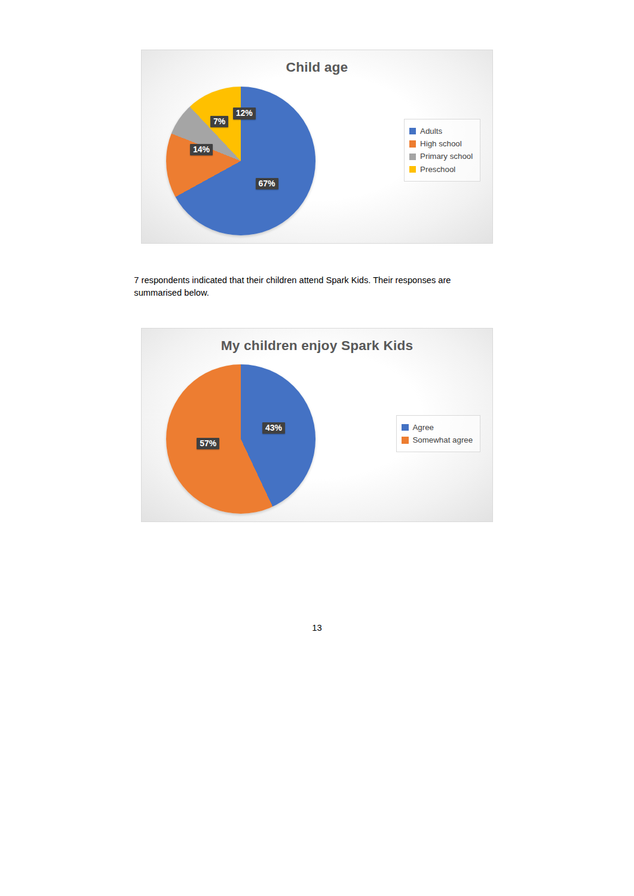Child age
67% 14% 7% 12%
Adults
High school
Primary school
Preschool
7 respondents indicated that their children attend Spark Kids. Their responses are summarised below.
My children enjoy Spark Kids
43% 57%
Agree
Somewhat agree
13